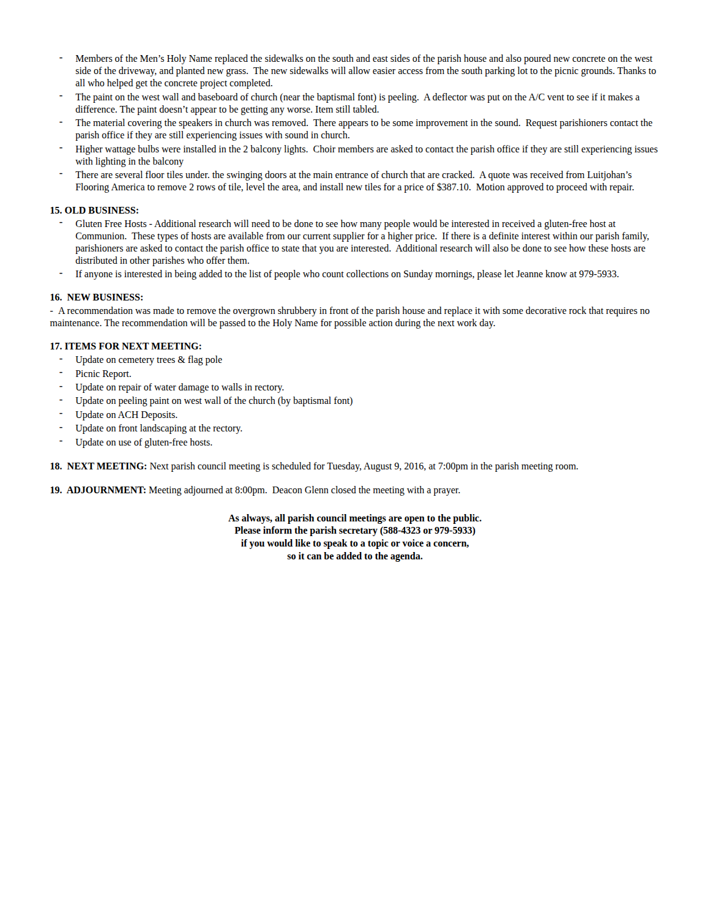Members of the Men’s Holy Name replaced the sidewalks on the south and east sides of the parish house and also poured new concrete on the west side of the driveway, and planted new grass. The new sidewalks will allow easier access from the south parking lot to the picnic grounds. Thanks to all who helped get the concrete project completed.
The paint on the west wall and baseboard of church (near the baptismal font) is peeling. A deflector was put on the A/C vent to see if it makes a difference. The paint doesn’t appear to be getting any worse. Item still tabled.
The material covering the speakers in church was removed. There appears to be some improvement in the sound. Request parishioners contact the parish office if they are still experiencing issues with sound in church.
Higher wattage bulbs were installed in the 2 balcony lights. Choir members are asked to contact the parish office if they are still experiencing issues with lighting in the balcony
There are several floor tiles under. the swinging doors at the main entrance of church that are cracked. A quote was received from Luitjohan’s Flooring America to remove 2 rows of tile, level the area, and install new tiles for a price of $387.10. Motion approved to proceed with repair.
15. OLD BUSINESS:
Gluten Free Hosts - Additional research will need to be done to see how many people would be interested in received a gluten-free host at Communion. These types of hosts are available from our current supplier for a higher price. If there is a definite interest within our parish family, parishioners are asked to contact the parish office to state that you are interested. Additional research will also be done to see how these hosts are distributed in other parishes who offer them.
If anyone is interested in being added to the list of people who count collections on Sunday mornings, please let Jeanne know at 979-5933.
16. NEW BUSINESS:
- A recommendation was made to remove the overgrown shrubbery in front of the parish house and replace it with some decorative rock that requires no maintenance. The recommendation will be passed to the Holy Name for possible action during the next work day.
17. ITEMS FOR NEXT MEETING:
Update on cemetery trees & flag pole
Picnic Report.
Update on repair of water damage to walls in rectory.
Update on peeling paint on west wall of the church (by baptismal font)
Update on ACH Deposits.
Update on front landscaping at the rectory.
Update on use of gluten-free hosts.
18. NEXT MEETING: Next parish council meeting is scheduled for Tuesday, August 9, 2016, at 7:00pm in the parish meeting room.
19. ADJOURNMENT: Meeting adjourned at 8:00pm. Deacon Glenn closed the meeting with a prayer.
As always, all parish council meetings are open to the public.
Please inform the parish secretary (588-4323 or 979-5933)
if you would like to speak to a topic or voice a concern,
so it can be added to the agenda.